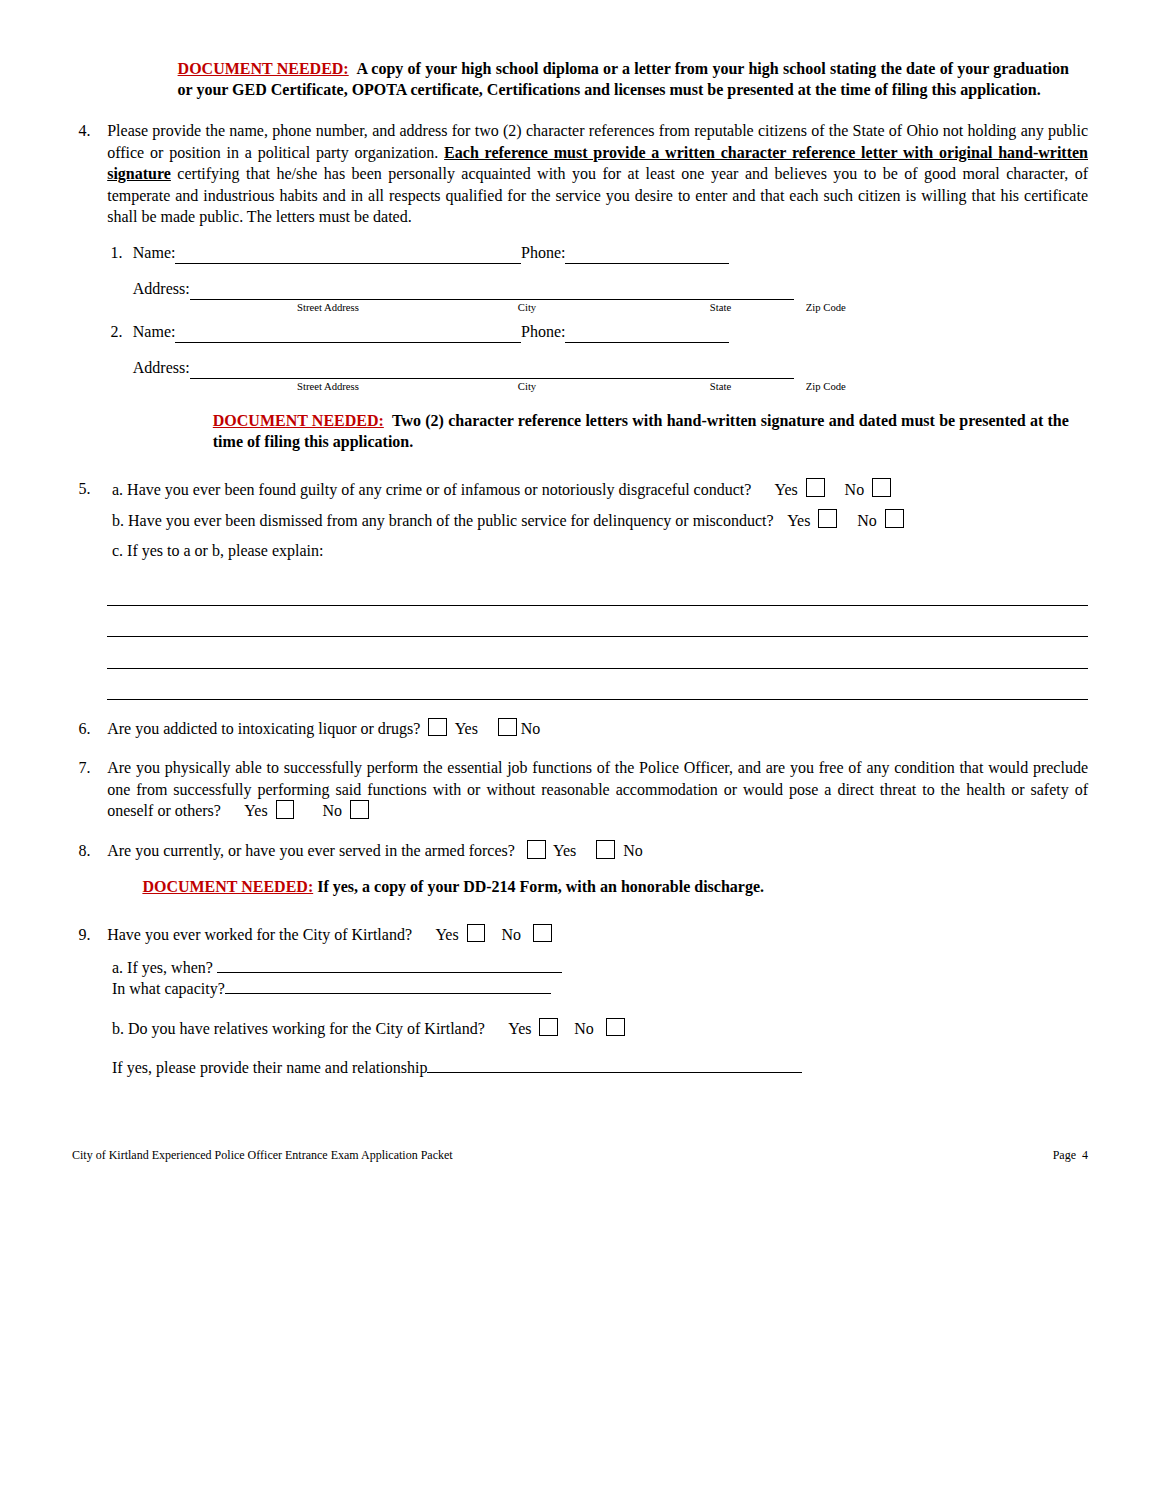DOCUMENT NEEDED: A copy of your high school diploma or a letter from your high school stating the date of your graduation or your GED Certificate, OPOTA certificate, Certifications and licenses must be presented at the time of filing this application.
4.
Please provide the name, phone number, and address for two (2) character references from reputable citizens of the State of Ohio not holding any public office or position in a political party organization. Each reference must provide a written character reference letter with original hand-written signature certifying that he/she has been personally acquainted with you for at least one year and believes you to be of good moral character, of temperate and industrious habits and in all respects qualified for the service you desire to enter and that each such citizen is willing that his certificate shall be made public. The letters must be dated.
1.
Name: Phone:
Address:
Street Address City State Zip Code
2.
Name: Phone:
Address:
Street Address City State Zip Code
DOCUMENT NEEDED: Two (2) character reference letters with hand-written signature and dated must be presented at the time of filing this application.
5.
a. Have you ever been found guilty of any crime or of infamous or notoriously disgraceful conduct? Yes No
b. Have you ever been dismissed from any branch of the public service for delinquency or misconduct? Yes No
c. If yes to a or b, please explain:
6. Are you addicted to intoxicating liquor or drugs? Yes No
7.
Are you physically able to successfully perform the essential job functions of the Police Officer, and are you free of any condition that would preclude one from successfully performing said functions with or without reasonable accommodation or would pose a direct threat to the health or safety of oneself or others? Yes No
8. Are you currently, or have you ever served in the armed forces? Yes No
DOCUMENT NEEDED: If yes, a copy of your DD-214 Form, with an honorable discharge.
9. Have you ever worked for the City of Kirtland? Yes No
a. If yes, when?
In what capacity?
b. Do you have relatives working for the City of Kirtland? Yes No
If yes, please provide their name and relationship
City of Kirtland Experienced Police Officer Entrance Exam Application Packet Page 4